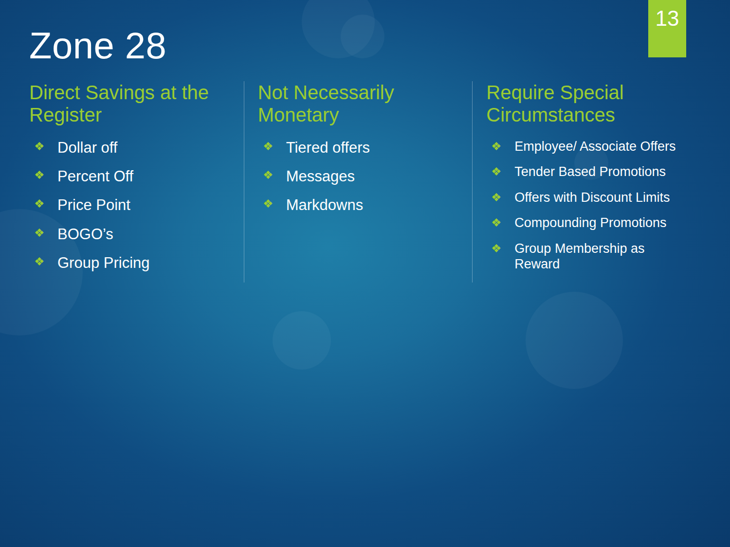13
Zone 28
Direct Savings at the Register
Dollar off
Percent Off
Price Point
BOGO’s
Group Pricing
Not Necessarily Monetary
Tiered offers
Messages
Markdowns
Require Special Circumstances
Employee/ Associate Offers
Tender Based Promotions
Offers with Discount Limits
Compounding Promotions
Group Membership as Reward